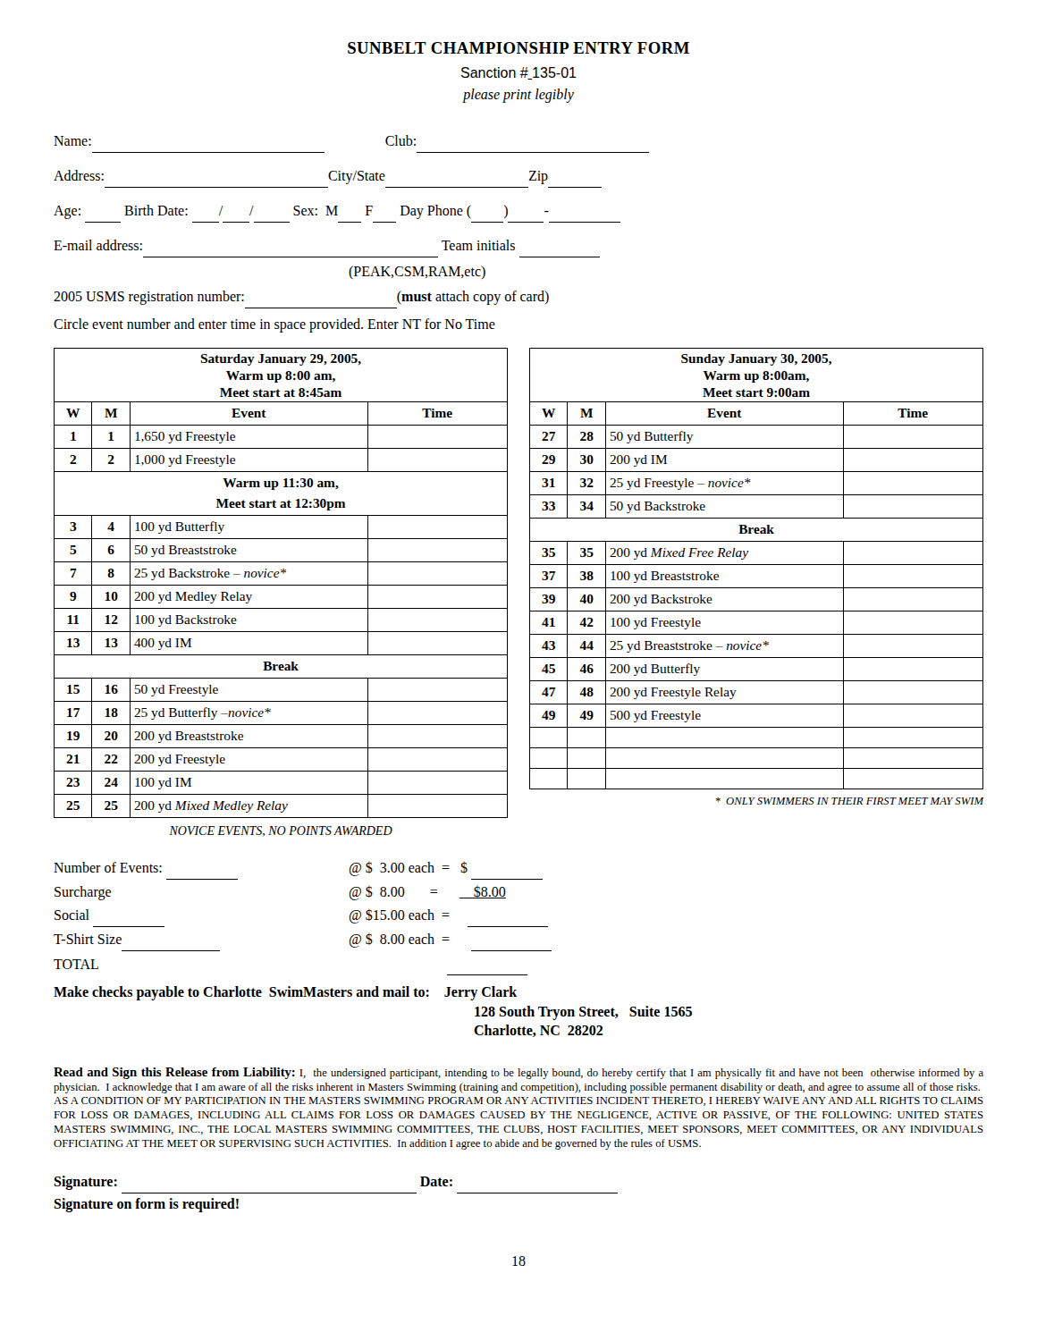SUNBELT CHAMPIONSHIP ENTRY FORM
Sanction # 135-01
please print legibly
Name: Club:
Address: City/State Zip
Age: Birth Date: / / Sex: M F Day Phone ( ) -
E-mail address: Team initials
(PEAK,CSM,RAM,etc)
2005 USMS registration number: (must attach copy of card)
Circle event number and enter time in space provided. Enter NT for No Time
| Saturday January 29, 2005, Warm up 8:00 am, Meet start at 8:45am |
| W | M | Event | Time |
| 1 | 1 | 1,650 yd Freestyle | |
| 2 | 2 | 1,000 yd Freestyle | |
| Warm up 11:30 am, Meet start at 12:30pm |
| 3 | 4 | 100 yd Butterfly | |
| 5 | 6 | 50 yd Breaststroke | |
| 7 | 8 | 25 yd Backstroke – novice* | |
| 9 | 10 | 200 yd Medley Relay | |
| 11 | 12 | 100 yd Backstroke | |
| 13 | 13 | 400 yd IM | |
| Break |
| 15 | 16 | 50 yd Freestyle | |
| 17 | 18 | 25 yd Butterfly – novice* | |
| 19 | 20 | 200 yd Breaststroke | |
| 21 | 22 | 200 yd Freestyle | |
| 23 | 24 | 100 yd IM | |
| 25 | 25 | 200 yd Mixed Medley Relay | |
NOVICE EVENTS, NO POINTS AWARDED
| Sunday January 30, 2005, Warm up 8:00am, Meet start 9:00am |
| W | M | Event | Time |
| 27 | 28 | 50 yd Butterfly | |
| 29 | 30 | 200 yd IM | |
| 31 | 32 | 25 yd Freestyle – novice* | |
| 33 | 34 | 50 yd Backstroke | |
| Break |
| 35 | 35 | 200 yd Mixed Free Relay | |
| 37 | 38 | 100 yd Breaststroke | |
| 39 | 40 | 200 yd Backstroke | |
| 41 | 42 | 100 yd Freestyle | |
| 43 | 44 | 25 yd Breaststroke – novice* | |
| 45 | 46 | 200 yd Butterfly | |
| 47 | 48 | 200 yd Freestyle Relay | |
| 49 | 49 | 500 yd Freestyle | |
* ONLY SWIMMERS IN THEIR FIRST MEET MAY SWIM
| Number of Events: | @ $ 3.00 each = $ | |
| Surcharge | @ $ 8.00 = $8.00 | |
| Social | @ $15.00 each = | |
| T-Shirt Size | @ $ 8.00 each = | |
| TOTAL | | |
Make checks payable to Charlotte SwimMasters and mail to: Jerry Clark
128 South Tryon Street, Suite 1565
Charlotte, NC 28202
Read and Sign this Release from Liability: I, the undersigned participant, intending to be legally bound, do hereby certify that I am physically fit and have not been otherwise informed by a physician. I acknowledge that I am aware of all the risks inherent in Masters Swimming (training and competition), including possible permanent disability or death, and agree to assume all of those risks. AS A CONDITION OF MY PARTICIPATION IN THE MASTERS SWIMMING PROGRAM OR ANY ACTIVITIES INCIDENT THERETO, I HEREBY WAIVE ANY AND ALL RIGHTS TO CLAIMS FOR LOSS OR DAMAGES, INCLUDING ALL CLAIMS FOR LOSS OR DAMAGES CAUSED BY THE NEGLIGENCE, ACTIVE OR PASSIVE, OF THE FOLLOWING: UNITED STATES MASTERS SWIMMING, INC., THE LOCAL MASTERS SWIMMING COMMITTEES, THE CLUBS, HOST FACILITIES, MEET SPONSORS, MEET COMMITTEES, OR ANY INDIVIDUALS OFFICIATING AT THE MEET OR SUPERVISING SUCH ACTIVITIES. In addition I agree to abide and be governed by the rules of USMS.
Signature: Date:
Signature on form is required!
18